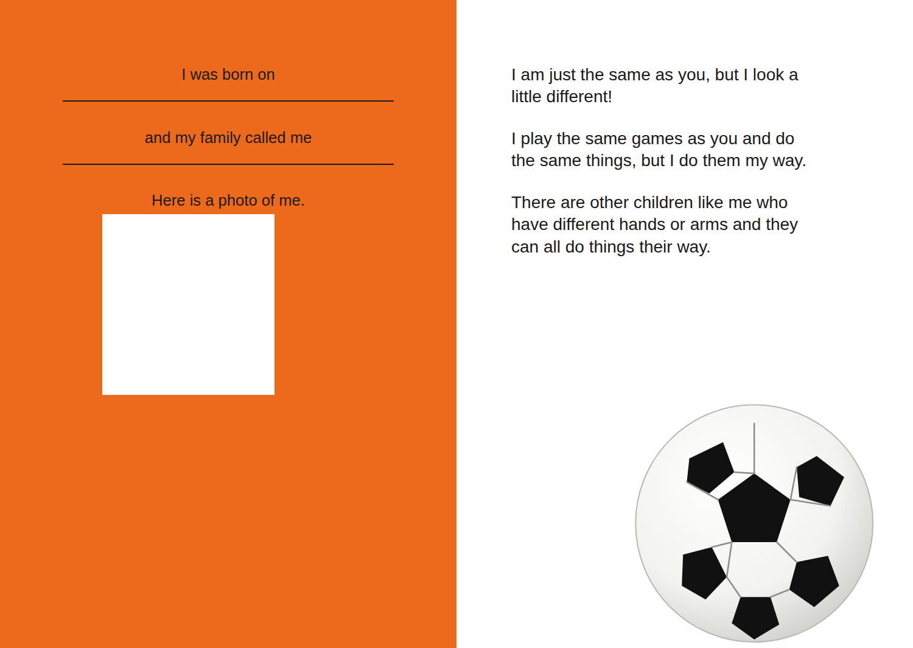I was born on
and my family called me
Here is a photo of me.
I am just the same as you, but I look a little different!
I play the same games as you and do the same things, but I do them my way.
There are other children like me who have different hands or arms and they can all do things their way.